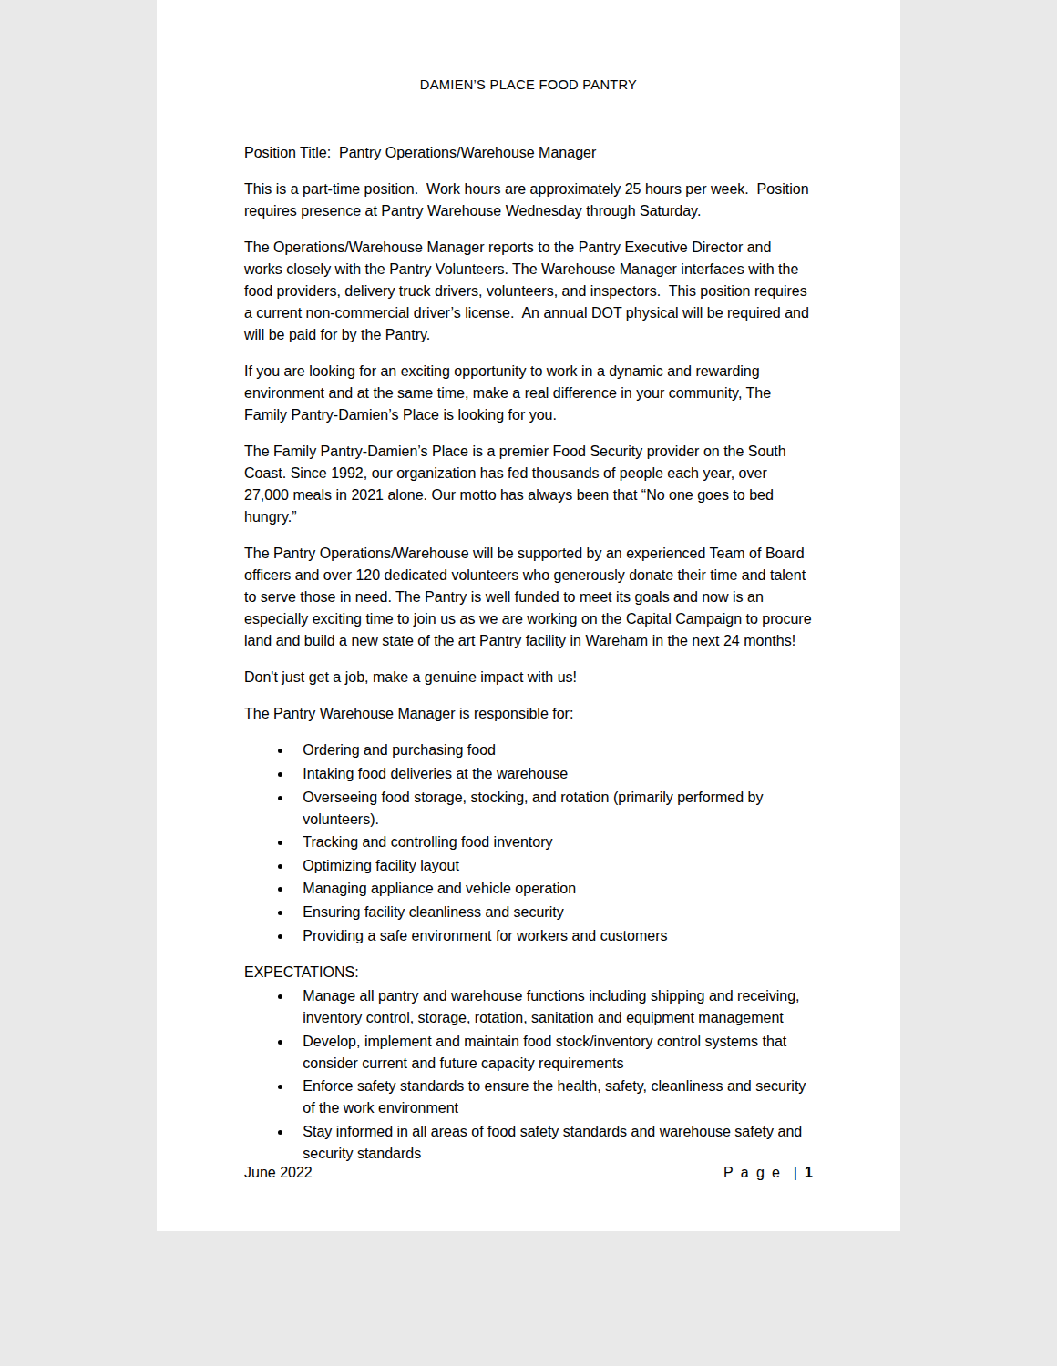DAMIEN’S PLACE FOOD PANTRY
Position Title: Pantry Operations/Warehouse Manager
This is a part-time position. Work hours are approximately 25 hours per week. Position requires presence at Pantry Warehouse Wednesday through Saturday.
The Operations/Warehouse Manager reports to the Pantry Executive Director and works closely with the Pantry Volunteers. The Warehouse Manager interfaces with the food providers, delivery truck drivers, volunteers, and inspectors. This position requires a current non-commercial driver’s license. An annual DOT physical will be required and will be paid for by the Pantry.
If you are looking for an exciting opportunity to work in a dynamic and rewarding environment and at the same time, make a real difference in your community, The Family Pantry-Damien’s Place is looking for you.
The Family Pantry-Damien’s Place is a premier Food Security provider on the South Coast. Since 1992, our organization has fed thousands of people each year, over 27,000 meals in 2021 alone. Our motto has always been that “No one goes to bed hungry.”
The Pantry Operations/Warehouse will be supported by an experienced Team of Board officers and over 120 dedicated volunteers who generously donate their time and talent to serve those in need. The Pantry is well funded to meet its goals and now is an especially exciting time to join us as we are working on the Capital Campaign to procure land and build a new state of the art Pantry facility in Wareham in the next 24 months!
Don't just get a job, make a genuine impact with us!
The Pantry Warehouse Manager is responsible for:
Ordering and purchasing food
Intaking food deliveries at the warehouse
Overseeing food storage, stocking, and rotation (primarily performed by volunteers).
Tracking and controlling food inventory
Optimizing facility layout
Managing appliance and vehicle operation
Ensuring facility cleanliness and security
Providing a safe environment for workers and customers
EXPECTATIONS:
Manage all pantry and warehouse functions including shipping and receiving, inventory control, storage, rotation, sanitation and equipment management
Develop, implement and maintain food stock/inventory control systems that consider current and future capacity requirements
Enforce safety standards to ensure the health, safety, cleanliness and security of the work environment
Stay informed in all areas of food safety standards and warehouse safety and security standards
June 2022 P a g e | 1